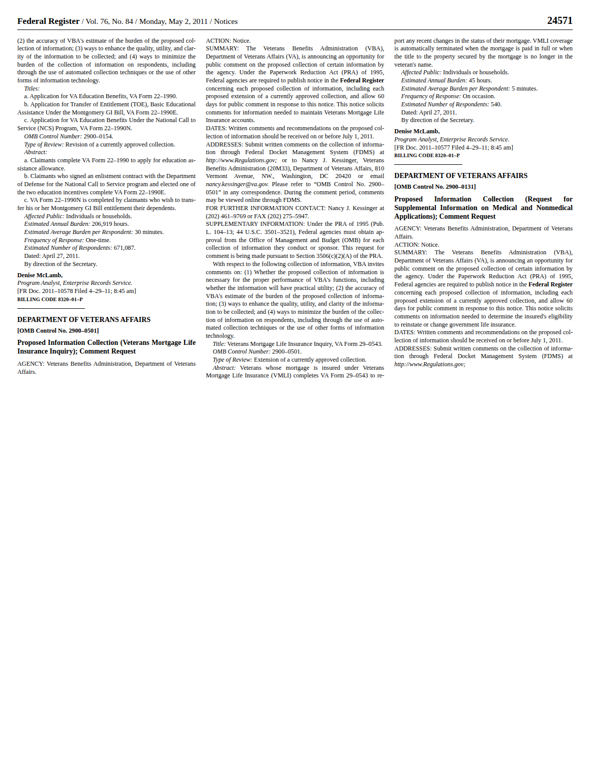Federal Register / Vol. 76, No. 84 / Monday, May 2, 2011 / Notices
24571
(2) the accuracy of VBA's estimate of the burden of the proposed collection of information; (3) ways to enhance the quality, utility, and clarity of the information to be collected; and (4) ways to minimize the burden of the collection of information on respondents, including through the use of automated collection techniques or the use of other forms of information technology.
Titles:
a. Application for VA Education Benefits, VA Form 22–1990.
b. Application for Transfer of Entitlement (TOE), Basic Educational Assistance Under the Montgomery GI Bill, VA Form 22–1990E.
c. Application for VA Education Benefits Under the National Call to Service (NCS) Program, VA Form 22–1990N.
OMB Control Number: 2900–0154.
Type of Review: Revision of a currently approved collection.
Abstract:
a. Claimants complete VA Form 22–1990 to apply for education assistance allowance.
b. Claimants who signed an enlistment contract with the Department of Defense for the National Call to Service program and elected one of the two education incentives complete VA Form 22–1990E.
c. VA Form 22–1990N is completed by claimants who wish to transfer his or her Montgomery GI Bill entitlement their dependents.
Affected Public: Individuals or households.
Estimated Annual Burden: 206,919 hours.
Estimated Average Burden per Respondent: 30 minutes.
Frequency of Response: One-time.
Estimated Number of Respondents: 671,087.
Dated: April 27, 2011.
By direction of the Secretary.
Denise McLamb,
Program Analyst, Enterprise Records Service.
[FR Doc. 2011–10578 Filed 4–29–11; 8:45 am]
BILLING CODE 8320–01–P
DEPARTMENT OF VETERANS AFFAIRS
[OMB Control No. 2900–0501]
Proposed Information Collection (Veterans Mortgage Life Insurance Inquiry); Comment Request
AGENCY: Veterans Benefits Administration, Department of Veterans Affairs.
ACTION: Notice.
SUMMARY: The Veterans Benefits Administration (VBA), Department of Veterans Affairs (VA), is announcing an opportunity for public comment on the proposed collection of certain information by the agency. Under the Paperwork Reduction Act (PRA) of 1995, Federal agencies are required to publish notice in the Federal Register concerning each proposed collection of information, including each proposed extension of a currently approved collection, and allow 60 days for public comment in response to this notice. This notice solicits comments for information needed to maintain Veterans Mortgage Life Insurance accounts.
DATES: Written comments and recommendations on the proposed collection of information should be received on or before July 1, 2011.
ADDRESSES: Submit written comments on the collection of information through Federal Docket Management System (FDMS) at http://www.Regulations.gov; or to Nancy J. Kessinger, Veterans Benefits Administration (20M33), Department of Veterans Affairs, 810 Vermont Avenue, NW., Washington, DC 20420 or email nancy.kessinger@va.gov. Please refer to “OMB Control No. 2900–0501” in any correspondence. During the comment period, comments may be viewed online through FDMS.
FOR FURTHER INFORMATION CONTACT: Nancy J. Kessinger at (202) 461–9769 or FAX (202) 275–5947.
SUPPLEMENTARY INFORMATION: Under the PRA of 1995 (Pub. L. 104–13; 44 U.S.C. 3501–3521), Federal agencies must obtain approval from the Office of Management and Budget (OMB) for each collection of information they conduct or sponsor. This request for comment is being made pursuant to Section 3506(c)(2)(A) of the PRA.
With respect to the following collection of information, VBA invites comments on: (1) Whether the proposed collection of information is necessary for the proper performance of VBA's functions, including whether the information will have practical utility; (2) the accuracy of VBA's estimate of the burden of the proposed collection of information; (3) ways to enhance the quality, utility, and clarity of the information to be collected; and (4) ways to minimize the burden of the collection of information on respondents, including through the use of automated collection techniques or the use of other forms of information technology.
Title: Veterans Mortgage Life Insurance Inquiry, VA Form 29–0543.
OMB Control Number: 2900–0501.
Type of Review: Extension of a currently approved collection.
Abstract: Veterans whose mortgage is insured under Veterans Mortgage Life Insurance (VMLI) completes VA Form 29–0543 to report any recent changes in the status of their mortgage. VMLI coverage is automatically terminated when the mortgage is paid in full or when the title to the property secured by the mortgage is no longer in the veteran's name.
Affected Public: Individuals or households.
Estimated Annual Burden: 45 hours.
Estimated Average Burden per Respondent: 5 minutes.
Frequency of Response: On occasion.
Estimated Number of Respondents: 540.
Dated: April 27, 2011.
By direction of the Secretary.
Denise McLamb,
Program Analyst, Enterprise Records Service.
[FR Doc. 2011–10577 Filed 4–29–11; 8:45 am]
BILLING CODE 8320–01–P
DEPARTMENT OF VETERANS AFFAIRS
[OMB Control No. 2900–0131]
Proposed Information Collection (Request for Supplemental Information on Medical and Nonmedical Applications); Comment Request
AGENCY: Veterans Benefits Administration, Department of Veterans Affairs.
ACTION: Notice.
SUMMARY: The Veterans Benefits Administration (VBA), Department of Veterans Affairs (VA), is announcing an opportunity for public comment on the proposed collection of certain information by the agency. Under the Paperwork Reduction Act (PRA) of 1995, Federal agencies are required to publish notice in the Federal Register concerning each proposed collection of information, including each proposed extension of a currently approved collection, and allow 60 days for public comment in response to this notice. This notice solicits comments on information needed to determine the insured's eligibility to reinstate or change government life insurance.
DATES: Written comments and recommendations on the proposed collection of information should be received on or before July 1, 2011.
ADDRESSES: Submit written comments on the collection of information through Federal Docket Management System (FDMS) at http://www.Regulations.gov;